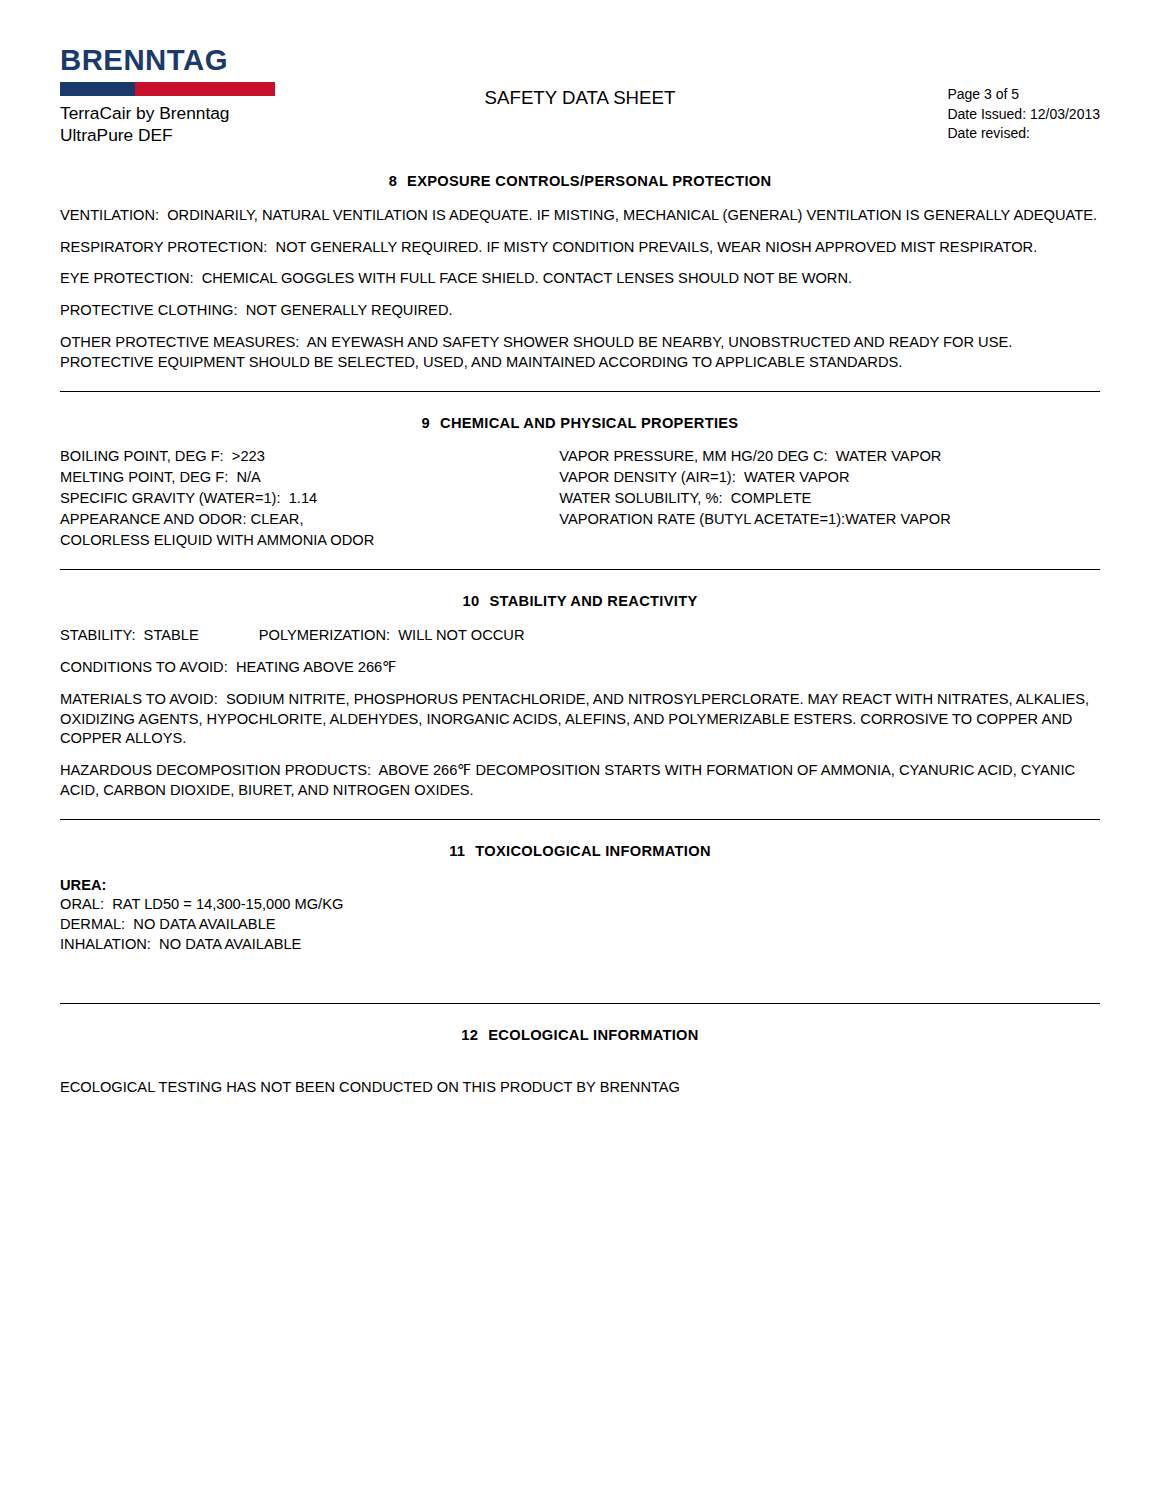BRENNTAG
SAFETY DATA SHEET
Page 3 of 5
Date Issued: 12/03/2013
Date revised:
TerraCair by Brenntag
UltraPure DEF
8 EXPOSURE CONTROLS/PERSONAL PROTECTION
VENTILATION: ORDINARILY, NATURAL VENTILATION IS ADEQUATE. IF MISTING, MECHANICAL (GENERAL) VENTILATION IS GENERALLY ADEQUATE.
RESPIRATORY PROTECTION: NOT GENERALLY REQUIRED. IF MISTY CONDITION PREVAILS, WEAR NIOSH APPROVED MIST RESPIRATOR.
EYE PROTECTION: CHEMICAL GOGGLES WITH FULL FACE SHIELD. CONTACT LENSES SHOULD NOT BE WORN.
PROTECTIVE CLOTHING: NOT GENERALLY REQUIRED.
OTHER PROTECTIVE MEASURES: AN EYEWASH AND SAFETY SHOWER SHOULD BE NEARBY, UNOBSTRUCTED AND READY FOR USE. PROTECTIVE EQUIPMENT SHOULD BE SELECTED, USED, AND MAINTAINED ACCORDING TO APPLICABLE STANDARDS.
9 CHEMICAL AND PHYSICAL PROPERTIES
| BOILING POINT, DEG F: >223 | VAPOR PRESSURE, MM HG/20 DEG C: WATER VAPOR |
| MELTING POINT, DEG F: N/A | VAPOR DENSITY (AIR=1): WATER VAPOR |
| SPECIFIC GRAVITY (WATER=1): 1.14 | WATER SOLUBILITY, %: COMPLETE |
| APPEARANCE AND ODOR: CLEAR, | VAPORATION RATE (BUTYL ACETATE=1):WATER VAPOR |
| COLORLESS ELIQUID WITH AMMONIA ODOR | |
10 STABILITY AND REACTIVITY
STABILITY: STABLEPOLYMERIZATION: WILL NOT OCCUR
CONDITIONS TO AVOID: HEATING ABOVE 266℉
MATERIALS TO AVOID: SODIUM NITRITE, PHOSPHORUS PENTACHLORIDE, AND NITROSYLPERCLORATE. MAY REACT WITH NITRATES, ALKALIES, OXIDIZING AGENTS, HYPOCHLORITE, ALDEHYDES, INORGANIC ACIDS, ALEFINS, AND POLYMERIZABLE ESTERS. CORROSIVE TO COPPER AND COPPER ALLOYS.
HAZARDOUS DECOMPOSITION PRODUCTS: ABOVE 266℉ DECOMPOSITION STARTS WITH FORMATION OF AMMONIA, CYANURIC ACID, CYANIC ACID, CARBON DIOXIDE, BIURET, AND NITROGEN OXIDES.
11 TOXICOLOGICAL INFORMATION
UREA:
ORAL: RAT LD50 = 14,300-15,000 MG/KG
DERMAL: NO DATA AVAILABLE
INHALATION: NO DATA AVAILABLE
12 ECOLOGICAL INFORMATION
ECOLOGICAL TESTING HAS NOT BEEN CONDUCTED ON THIS PRODUCT BY BRENNTAG